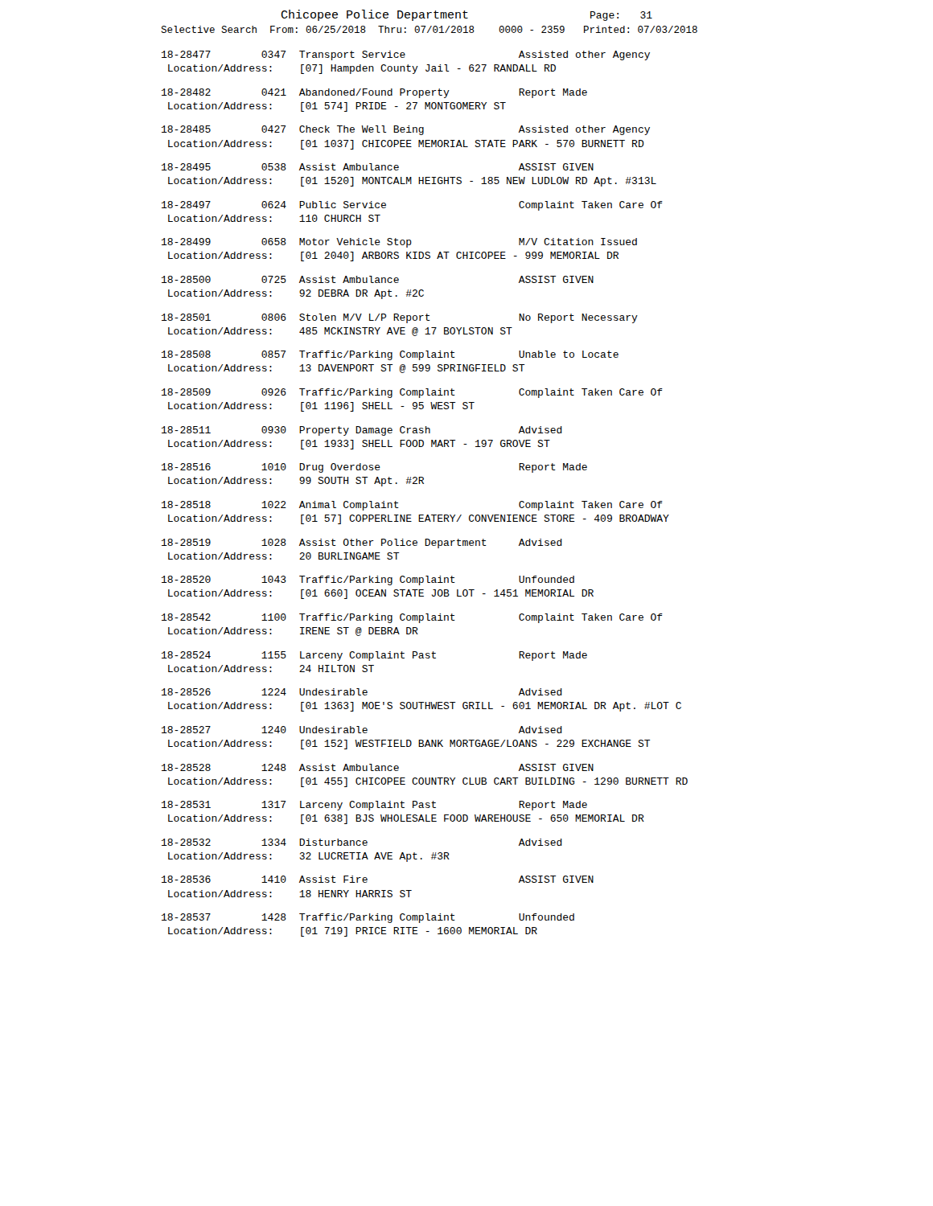Chicopee Police Department Page: 31
Selective Search From: 06/25/2018 Thru: 07/01/2018 0000 - 2359 Printed: 07/03/2018
18-28477 0347 Transport Service Assisted other Agency
Location/Address: [07] Hampden County Jail - 627 RANDALL RD
18-28482 0421 Abandoned/Found Property Report Made
Location/Address: [01 574] PRIDE - 27 MONTGOMERY ST
18-28485 0427 Check The Well Being Assisted other Agency
Location/Address: [01 1037] CHICOPEE MEMORIAL STATE PARK - 570 BURNETT RD
18-28495 0538 Assist Ambulance ASSIST GIVEN
Location/Address: [01 1520] MONTCALM HEIGHTS - 185 NEW LUDLOW RD Apt. #313L
18-28497 0624 Public Service Complaint Taken Care Of
Location/Address: 110 CHURCH ST
18-28499 0658 Motor Vehicle Stop M/V Citation Issued
Location/Address: [01 2040] ARBORS KIDS AT CHICOPEE - 999 MEMORIAL DR
18-28500 0725 Assist Ambulance ASSIST GIVEN
Location/Address: 92 DEBRA DR Apt. #2C
18-28501 0806 Stolen M/V L/P Report No Report Necessary
Location/Address: 485 MCKINSTRY AVE @ 17 BOYLSTON ST
18-28508 0857 Traffic/Parking Complaint Unable to Locate
Location/Address: 13 DAVENPORT ST @ 599 SPRINGFIELD ST
18-28509 0926 Traffic/Parking Complaint Complaint Taken Care Of
Location/Address: [01 1196] SHELL - 95 WEST ST
18-28511 0930 Property Damage Crash Advised
Location/Address: [01 1933] SHELL FOOD MART - 197 GROVE ST
18-28516 1010 Drug Overdose Report Made
Location/Address: 99 SOUTH ST Apt. #2R
18-28518 1022 Animal Complaint Complaint Taken Care Of
Location/Address: [01 57] COPPERLINE EATERY/ CONVENIENCE STORE - 409 BROADWAY
18-28519 1028 Assist Other Police Department Advised
Location/Address: 20 BURLINGAME ST
18-28520 1043 Traffic/Parking Complaint Unfounded
Location/Address: [01 660] OCEAN STATE JOB LOT - 1451 MEMORIAL DR
18-28542 1100 Traffic/Parking Complaint Complaint Taken Care Of
Location/Address: IRENE ST @ DEBRA DR
18-28524 1155 Larceny Complaint Past Report Made
Location/Address: 24 HILTON ST
18-28526 1224 Undesirable Advised
Location/Address: [01 1363] MOE'S SOUTHWEST GRILL - 601 MEMORIAL DR Apt. #LOT C
18-28527 1240 Undesirable Advised
Location/Address: [01 152] WESTFIELD BANK MORTGAGE/LOANS - 229 EXCHANGE ST
18-28528 1248 Assist Ambulance ASSIST GIVEN
Location/Address: [01 455] CHICOPEE COUNTRY CLUB CART BUILDING - 1290 BURNETT RD
18-28531 1317 Larceny Complaint Past Report Made
Location/Address: [01 638] BJS WHOLESALE FOOD WAREHOUSE - 650 MEMORIAL DR
18-28532 1334 Disturbance Advised
Location/Address: 32 LUCRETIA AVE Apt. #3R
18-28536 1410 Assist Fire ASSIST GIVEN
Location/Address: 18 HENRY HARRIS ST
18-28537 1428 Traffic/Parking Complaint Unfounded
Location/Address: [01 719] PRICE RITE - 1600 MEMORIAL DR